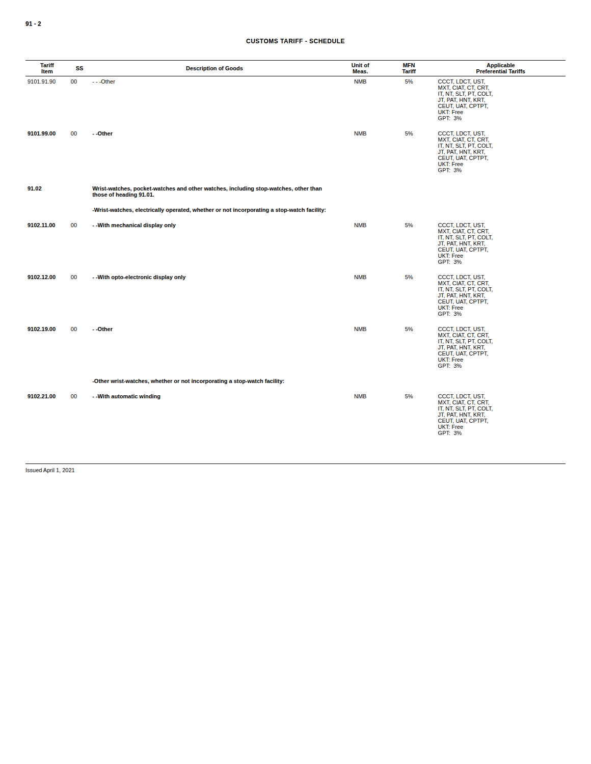91 - 2
CUSTOMS TARIFF - SCHEDULE
| Tariff Item | SS | Description of Goods | Unit of Meas. | MFN Tariff | Applicable Preferential Tariffs |
| --- | --- | --- | --- | --- | --- |
| 9101.91.90 | 00 | - - -Other | NMB | 5% | CCCT, LDCT, UST, MXT, CIAT, CT, CRT, IT, NT, SLT, PT, COLT, JT, PAT, HNT, KRT, CEUT, UAT, CPTPT, UKT: Free GPT: 3% |
| 9101.99.00 | 00 | - -Other | NMB | 5% | CCCT, LDCT, UST, MXT, CIAT, CT, CRT, IT, NT, SLT, PT, COLT, JT, PAT, HNT, KRT, CEUT, UAT, CPTPT, UKT: Free GPT: 3% |
| 91.02 | | Wrist-watches, pocket-watches and other watches, including stop-watches, other than those of heading 91.01. | | | |
| | | -Wrist-watches, electrically operated, whether or not incorporating a stop-watch facility: | | | |
| 9102.11.00 | 00 | - -With mechanical display only | NMB | 5% | CCCT, LDCT, UST, MXT, CIAT, CT, CRT, IT, NT, SLT, PT, COLT, JT, PAT, HNT, KRT, CEUT, UAT, CPTPT, UKT: Free GPT: 3% |
| 9102.12.00 | 00 | - -With opto-electronic display only | NMB | 5% | CCCT, LDCT, UST, MXT, CIAT, CT, CRT, IT, NT, SLT, PT, COLT, JT, PAT, HNT, KRT, CEUT, UAT, CPTPT, UKT: Free GPT: 3% |
| 9102.19.00 | 00 | - -Other | NMB | 5% | CCCT, LDCT, UST, MXT, CIAT, CT, CRT, IT, NT, SLT, PT, COLT, JT, PAT, HNT, KRT, CEUT, UAT, CPTPT, UKT: Free GPT: 3% |
| | | -Other wrist-watches, whether or not incorporating a stop-watch facility: | | | |
| 9102.21.00 | 00 | - -With automatic winding | NMB | 5% | CCCT, LDCT, UST, MXT, CIAT, CT, CRT, IT, NT, SLT, PT, COLT, JT, PAT, HNT, KRT, CEUT, UAT, CPTPT, UKT: Free GPT: 3% |
Issued April 1, 2021